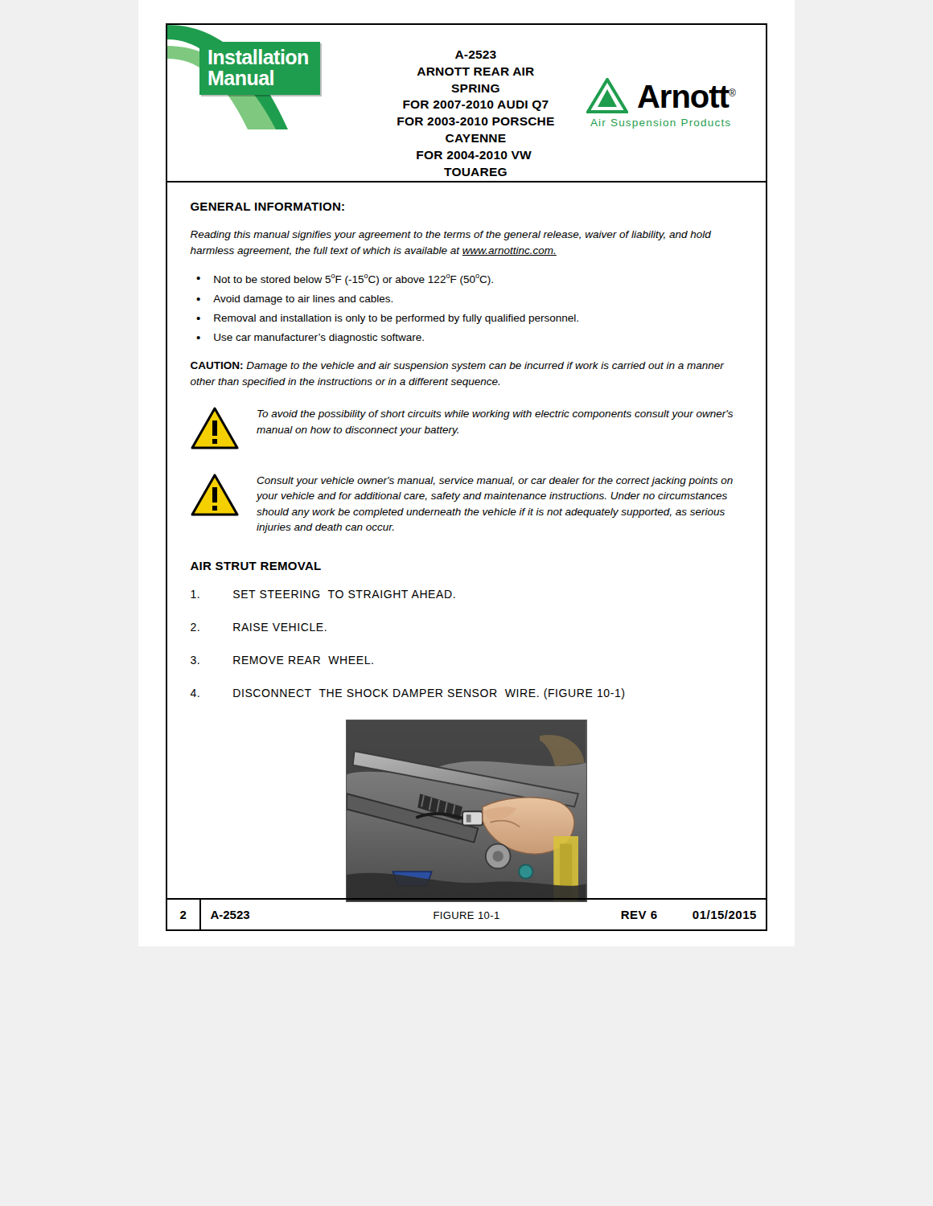InstallationManual
A-2523
ARNOTT REAR AIR SPRING
FOR 2007-2010 AUDI Q7
FOR 2003-2010 PORSCHE CAYENNE
FOR 2004-2010 VW TOUAREG
Arnott®
Air Suspension Products
GENERAL INFORMATION:
Reading this manual signifies your agreement to the terms of the general release, waiver of liability, and hold harmless agreement, the full text of which is available at www.arnottinc.com.
Not to be stored below 5oF (-15oC) or above 122oF (50oC).
Avoid damage to air lines and cables.
Removal and installation is only to be performed by fully qualified personnel.
Use car manufacturer’s diagnostic software.
CAUTION: Damage to the vehicle and air suspension system can be incurred if work is carried out in a manner other than specified in the instructions or in a different sequence.
To avoid the possibility of short circuits while working with electric components consult your owner's manual on how to disconnect your battery.
Consult your vehicle owner's manual, service manual, or car dealer for the correct jacking points on your vehicle and for additional care, safety and maintenance instructions. Under no circumstances should any work be completed underneath the vehicle if it is not adequately supported, as serious injuries and death can occur.
AIR STRUT REMOVAL
1. SET STEERING TO STRAIGHT AHEAD.
2. RAISE VEHICLE.
3. REMOVE REAR WHEEL.
4. DISCONNECT THE SHOCK DAMPER SENSOR WIRE. (FIGURE 10-1)
FIGURE 10-1
2
A-2523
REV 601/15/2015